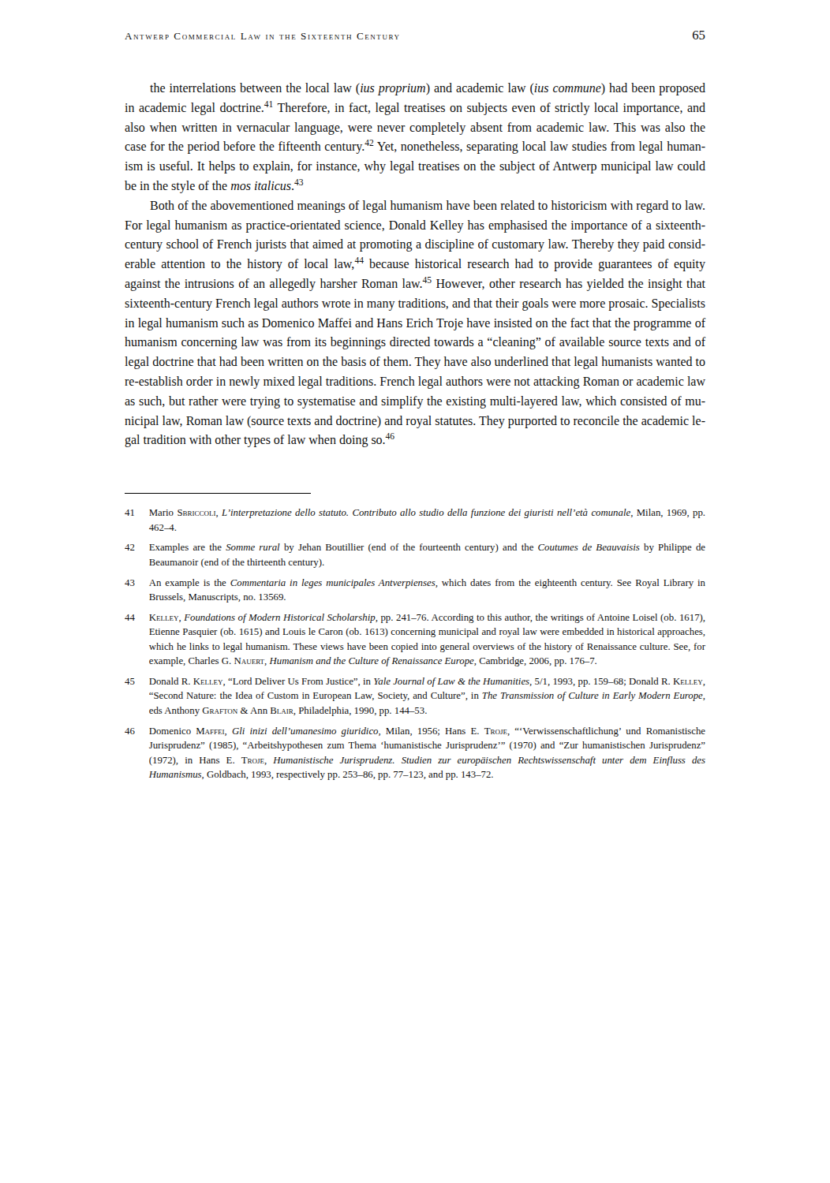Antwerp Commercial Law in the Sixteenth Century 65
the interrelations between the local law (ius proprium) and academic law (ius commune) had been proposed in academic legal doctrine.41 Therefore, in fact, legal treatises on subjects even of strictly local importance, and also when written in vernacular language, were never completely absent from academic law. This was also the case for the period before the fifteenth century.42 Yet, nonetheless, separating local law studies from legal humanism is useful. It helps to explain, for instance, why legal treatises on the subject of Antwerp municipal law could be in the style of the mos italicus.43
Both of the abovementioned meanings of legal humanism have been related to historicism with regard to law. For legal humanism as practice-orientated science, Donald Kelley has emphasised the importance of a sixteenth-century school of French jurists that aimed at promoting a discipline of customary law. Thereby they paid considerable attention to the history of local law,44 because historical research had to provide guarantees of equity against the intrusions of an allegedly harsher Roman law.45 However, other research has yielded the insight that sixteenth-century French legal authors wrote in many traditions, and that their goals were more prosaic. Specialists in legal humanism such as Domenico Maffei and Hans Erich Troje have insisted on the fact that the programme of humanism concerning law was from its beginnings directed towards a “cleaning” of available source texts and of legal doctrine that had been written on the basis of them. They have also underlined that legal humanists wanted to re-establish order in newly mixed legal traditions. French legal authors were not attacking Roman or academic law as such, but rather were trying to systematise and simplify the existing multi-layered law, which consisted of municipal law, Roman law (source texts and doctrine) and royal statutes. They purported to reconcile the academic legal tradition with other types of law when doing so.46
Mario Sbriccoli, L’interpretazione dello statuto. Contributo allo studio della funzione dei giuristi nell’età comunale, Milan, 1969, pp. 462–4.
Examples are the Somme rural by Jehan Boutillier (end of the fourteenth century) and the Coutumes de Beauvaisis by Philippe de Beaumanoir (end of the thirteenth century).
An example is the Commentaria in leges municipales Antverpienses, which dates from the eighteenth century. See Royal Library in Brussels, Manuscripts, no. 13569.
Kelley, Foundations of Modern Historical Scholarship, pp. 241–76. According to this author, the writings of Antoine Loisel (ob. 1617), Etienne Pasquier (ob. 1615) and Louis le Caron (ob. 1613) concerning municipal and royal law were embedded in historical approaches, which he links to legal humanism. These views have been copied into general overviews of the history of Renaissance culture. See, for example, Charles G. Nauert, Humanism and the Culture of Renaissance Europe, Cambridge, 2006, pp. 176–7.
Donald R. Kelley, “Lord Deliver Us From Justice”, in Yale Journal of Law & the Humanities, 5/1, 1993, pp. 159–68; Donald R. Kelley, “Second Nature: the Idea of Custom in European Law, Society, and Culture”, in The Transmission of Culture in Early Modern Europe, eds Anthony Grafton & Ann Blair, Philadelphia, 1990, pp. 144–53.
Domenico Maffei, Gli inizi dell’umanesimo giuridico, Milan, 1956; Hans E. Troje, “‘Verwissenschaftlichung’ und Romanistische Jurisprudenz” (1985), “Arbeitshypothesen zum Thema ‘humanistische Jurisprudenz’” (1970) and “Zur humanistischen Jurisprudenz” (1972), in Hans E. Troje, Humanistische Jurisprudenz. Studien zur europäischen Rechtswissenschaft unter dem Einfluss des Humanismus, Goldbach, 1993, respectively pp. 253–86, pp. 77–123, and pp. 143–72.